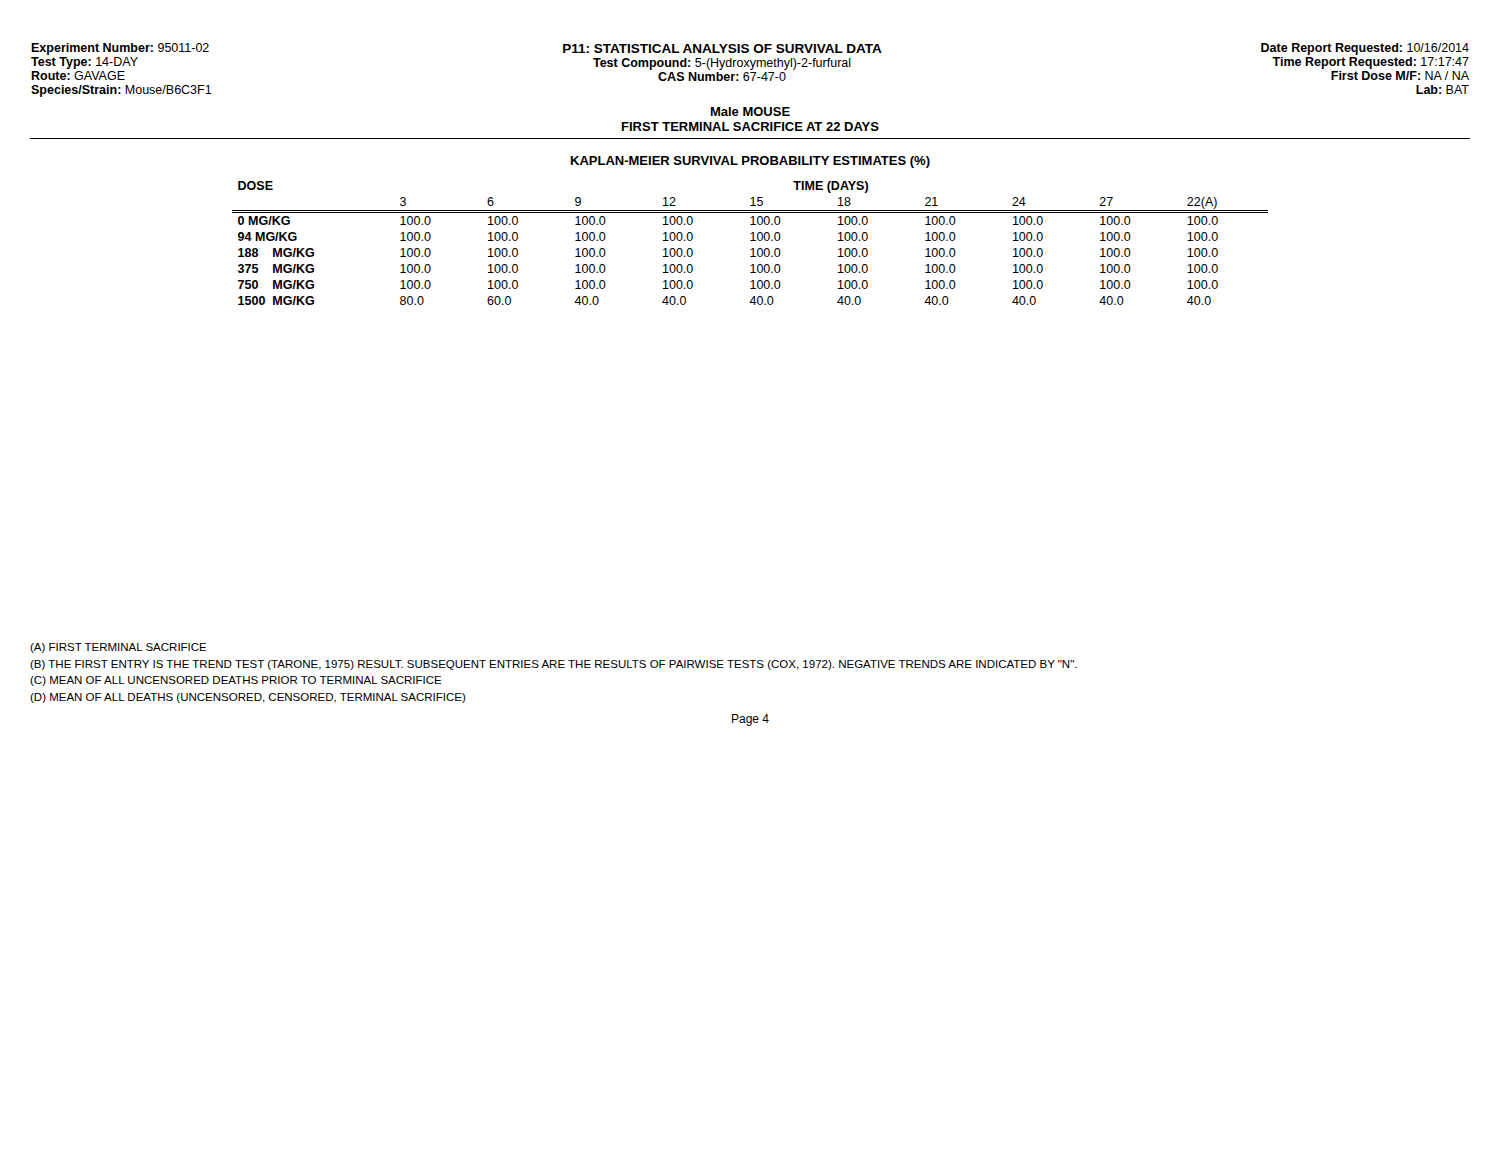| Experiment Number: 95011-02 Test Type: 14-DAY Route: GAVAGE Species/Strain: Mouse/B6C3F1 | P11: STATISTICAL ANALYSIS OF SURVIVAL DATA Test Compound: 5-(Hydroxymethyl)-2-furfural CAS Number: 67-47-0 | Date Report Requested: 10/16/2014 Time Report Requested: 17:17:47 First Dose M/F: NA / NA Lab: BAT |
Male MOUSE
FIRST TERMINAL SACRIFICE AT 22 DAYS
KAPLAN-MEIER SURVIVAL PROBABILITY ESTIMATES (%)
| DOSE | TIME (DAYS) |
| | 3 | 6 | 9 | 12 | 15 | 18 | 21 | 24 | 27 | 22(A) |
| 0 MG/KG | 100.0 | 100.0 | 100.0 | 100.0 | 100.0 | 100.0 | 100.0 | 100.0 | 100.0 | 100.0 |
| 94 MG/KG | 100.0 | 100.0 | 100.0 | 100.0 | 100.0 | 100.0 | 100.0 | 100.0 | 100.0 | 100.0 |
| 188 MG/KG | 100.0 | 100.0 | 100.0 | 100.0 | 100.0 | 100.0 | 100.0 | 100.0 | 100.0 | 100.0 |
| 375 MG/KG | 100.0 | 100.0 | 100.0 | 100.0 | 100.0 | 100.0 | 100.0 | 100.0 | 100.0 | 100.0 |
| 750 MG/KG | 100.0 | 100.0 | 100.0 | 100.0 | 100.0 | 100.0 | 100.0 | 100.0 | 100.0 | 100.0 |
| 1500 MG/KG | 80.0 | 60.0 | 40.0 | 40.0 | 40.0 | 40.0 | 40.0 | 40.0 | 40.0 | 40.0 |
(A) FIRST TERMINAL SACRIFICE
(B) THE FIRST ENTRY IS THE TREND TEST (TARONE, 1975) RESULT. SUBSEQUENT ENTRIES ARE THE RESULTS OF PAIRWISE TESTS (COX, 1972). NEGATIVE TRENDS ARE INDICATED BY "N".
(C) MEAN OF ALL UNCENSORED DEATHS PRIOR TO TERMINAL SACRIFICE
(D) MEAN OF ALL DEATHS (UNCENSORED, CENSORED, TERMINAL SACRIFICE)
Page 4